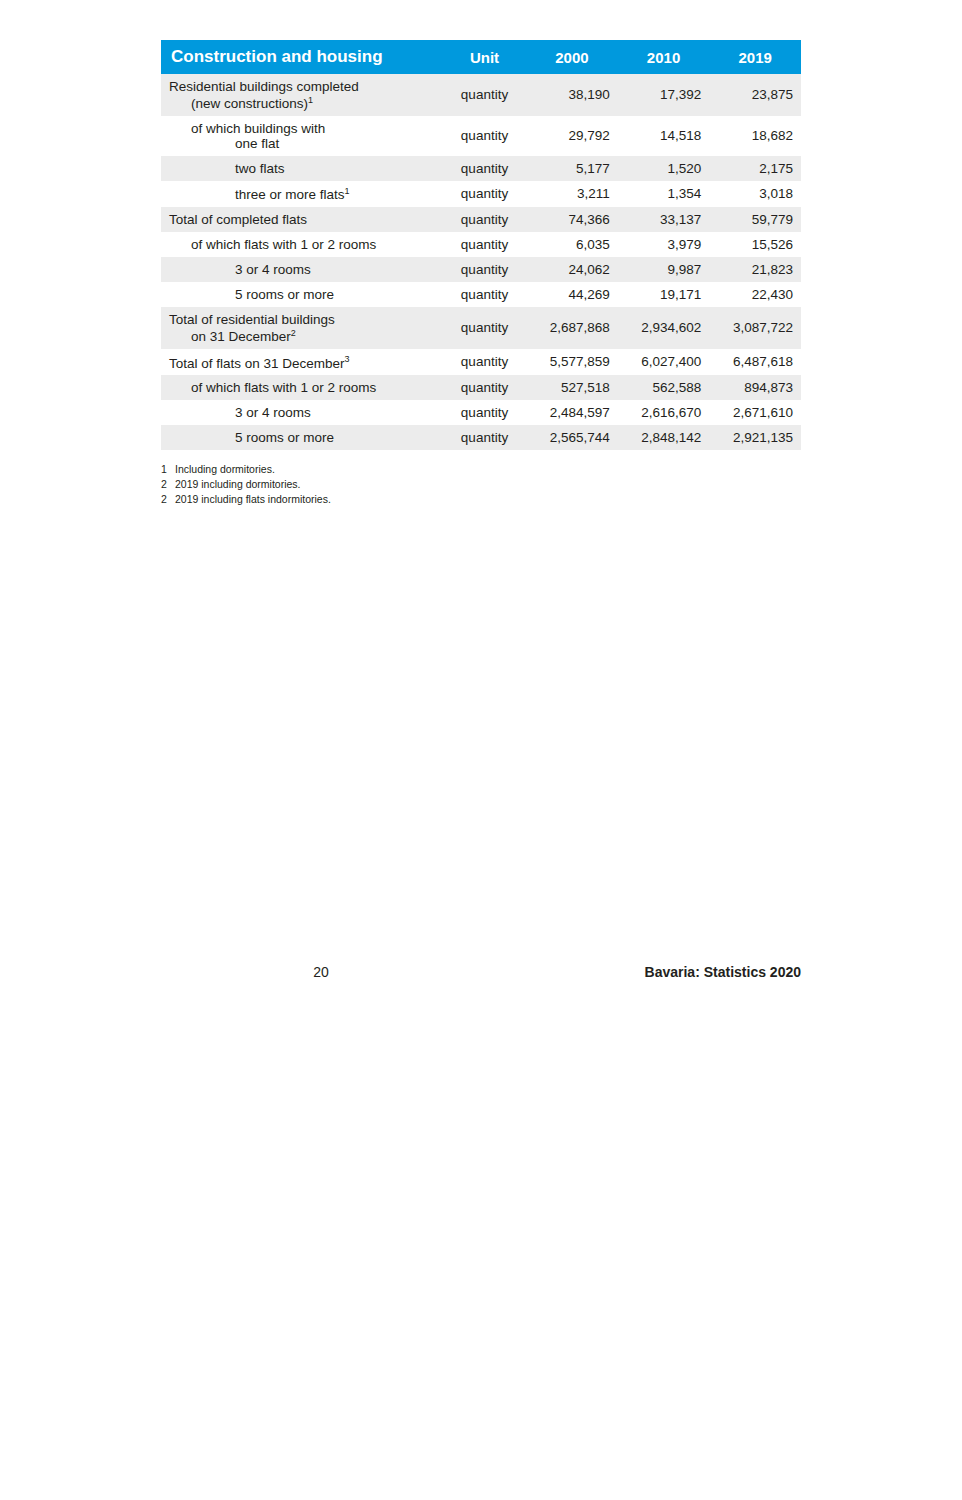| Construction and housing | Unit | 2000 | 2010 | 2019 |
| --- | --- | --- | --- | --- |
| Residential buildings completed (new constructions) 1 | quantity | 38,190 | 17,392 | 23,875 |
| of which buildings with one flat | quantity | 29,792 | 14,518 | 18,682 |
| two flats | quantity | 5,177 | 1,520 | 2,175 |
| three or more flats 1 | quantity | 3,211 | 1,354 | 3,018 |
| Total of completed flats | quantity | 74,366 | 33,137 | 59,779 |
| of which flats with 1 or 2 rooms | quantity | 6,035 | 3,979 | 15,526 |
| 3 or 4 rooms | quantity | 24,062 | 9,987 | 21,823 |
| 5 rooms or more | quantity | 44,269 | 19,171 | 22,430 |
| Total of residential buildings on 31 December 2 | quantity | 2,687,868 | 2,934,602 | 3,087,722 |
| Total of flats on 31 December 3 | quantity | 5,577,859 | 6,027,400 | 6,487,618 |
| of which flats with 1 or 2 rooms | quantity | 527,518 | 562,588 | 894,873 |
| 3 or 4 rooms | quantity | 2,484,597 | 2,616,670 | 2,671,610 |
| 5 rooms or more | quantity | 2,565,744 | 2,848,142 | 2,921,135 |
1 Including dormitories.
22019 including dormitories.
22019 including flats indormitories.
20 Bavaria: Statistics 2020